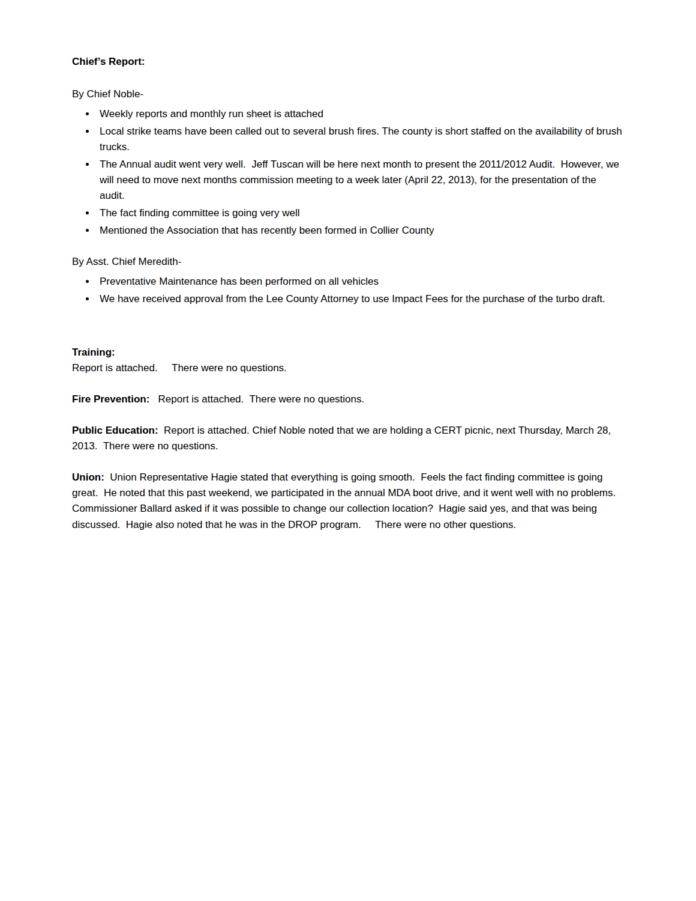Chief’s Report:
By Chief Noble-
Weekly reports and monthly run sheet is attached
Local strike teams have been called out to several brush fires. The county is short staffed on the availability of brush trucks.
The Annual audit went very well. Jeff Tuscan will be here next month to present the 2011/2012 Audit. However, we will need to move next months commission meeting to a week later (April 22, 2013), for the presentation of the audit.
The fact finding committee is going very well
Mentioned the Association that has recently been formed in Collier County
By Asst. Chief Meredith-
Preventative Maintenance has been performed on all vehicles
We have received approval from the Lee County Attorney to use Impact Fees for the purchase of the turbo draft.
Training:
Report is attached. There were no questions.
Fire Prevention: Report is attached. There were no questions.
Public Education: Report is attached. Chief Noble noted that we are holding a CERT picnic, next Thursday, March 28, 2013. There were no questions.
Union: Union Representative Hagie stated that everything is going smooth. Feels the fact finding committee is going great. He noted that this past weekend, we participated in the annual MDA boot drive, and it went well with no problems. Commissioner Ballard asked if it was possible to change our collection location? Hagie said yes, and that was being discussed. Hagie also noted that he was in the DROP program. There were no other questions.